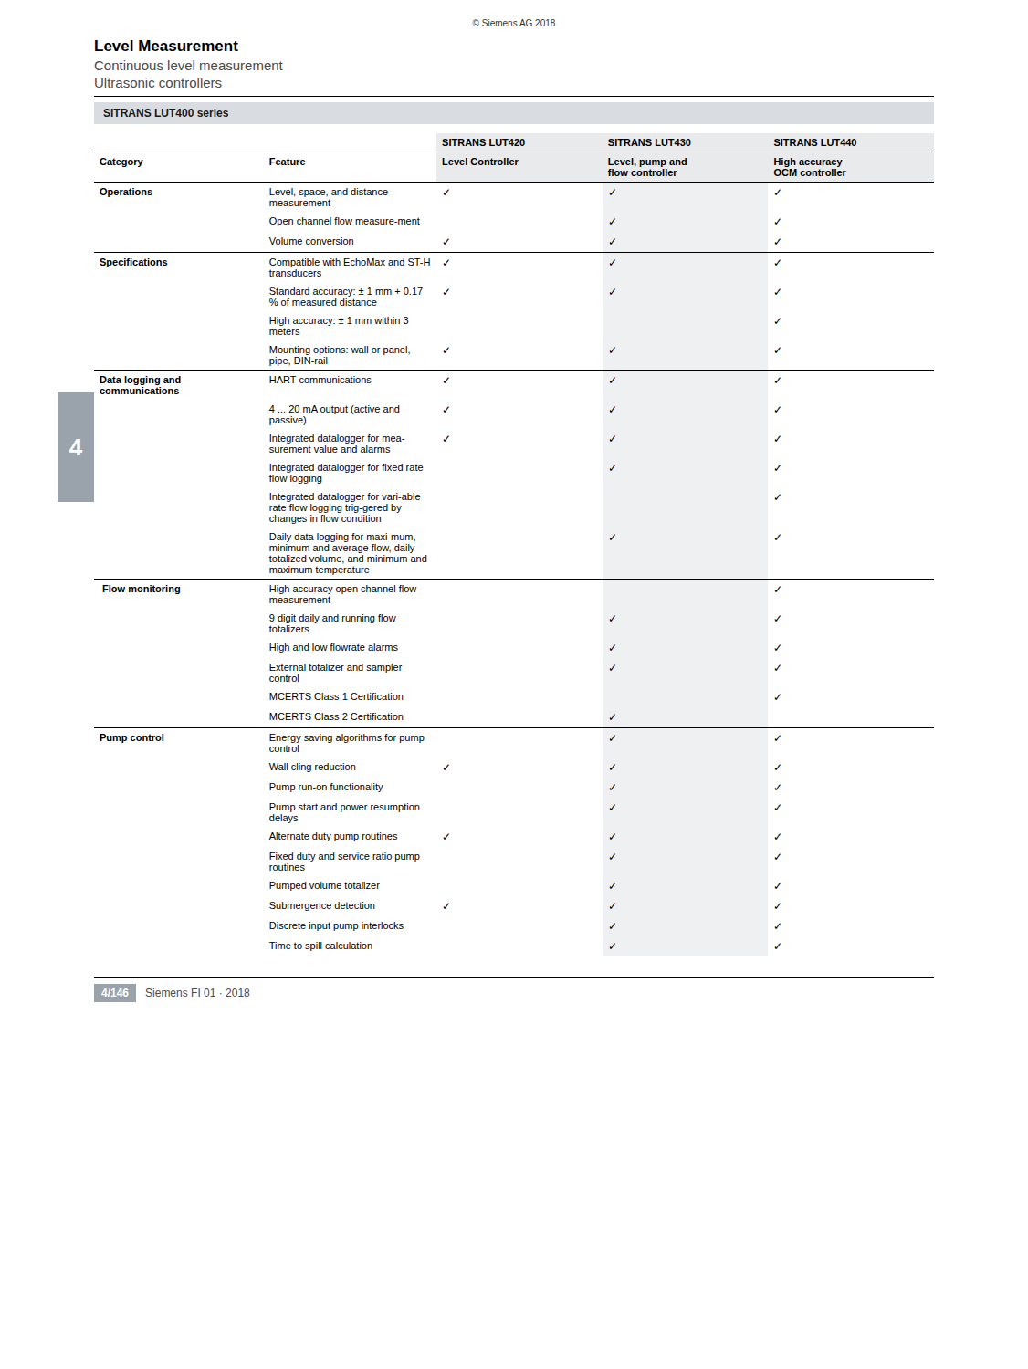© Siemens AG 2018
Level Measurement
Continuous level measurement
Ultrasonic controllers
SITRANS LUT400 series
4
| | | SITRANS LUT420 | SITRANS LUT430 | SITRANS LUT440 |
| --- | --- | --- | --- | --- |
| Category | Feature | Level Controller | Level, pump and flow controller | High accuracy OCM controller |
| Operations | Level, space, and distance measurement | | | |
| | Open channel flow measure-ment | | | |
| | Volume conversion | | | |
| Specifications | Compatible with EchoMax and ST-H transducers | | | |
| | Standard accuracy: ± 1 mm + 0.17 % of measured distance | | | |
| | High accuracy: ± 1 mm within 3 meters | | | |
| | Mounting options: wall or panel, pipe, DIN-rail | | | |
| Data logging and communications | HART communications | | | |
| | 4 ... 20 mA output (active and passive) | | | |
| | Integrated datalogger for mea-surement value and alarms | | | |
| | Integrated datalogger for fixed rate flow logging | | | |
| | Integrated datalogger for vari-able rate flow logging trig-gered by changes in flow condition | | | |
| | Daily data logging for maxi-mum, minimum and average flow, daily totalized volume, and minimum and maximum temperature | | | |
| Flow monitoring | High accuracy open channel flow measurement | | | |
| | 9 digit daily and running flow totalizers | | | |
| | High and low flowrate alarms | | | |
| | External totalizer and sampler control | | | |
| | MCERTS Class 1 Certification | | | |
| | MCERTS Class 2 Certification | | | |
| Pump control | Energy saving algorithms for pump control | | | |
| | Wall cling reduction | | | |
| | Pump run-on functionality | | | |
| | Pump start and power resumption delays | | | |
| | Alternate duty pump routines | | | |
| | Fixed duty and service ratio pump routines | | | |
| | Pumped volume totalizer | | | |
| | Submergence detection | | | |
| | Discrete input pump interlocks | | | |
| | Time to spill calculation | | | |
4/146 Siemens FI 01 · 2018